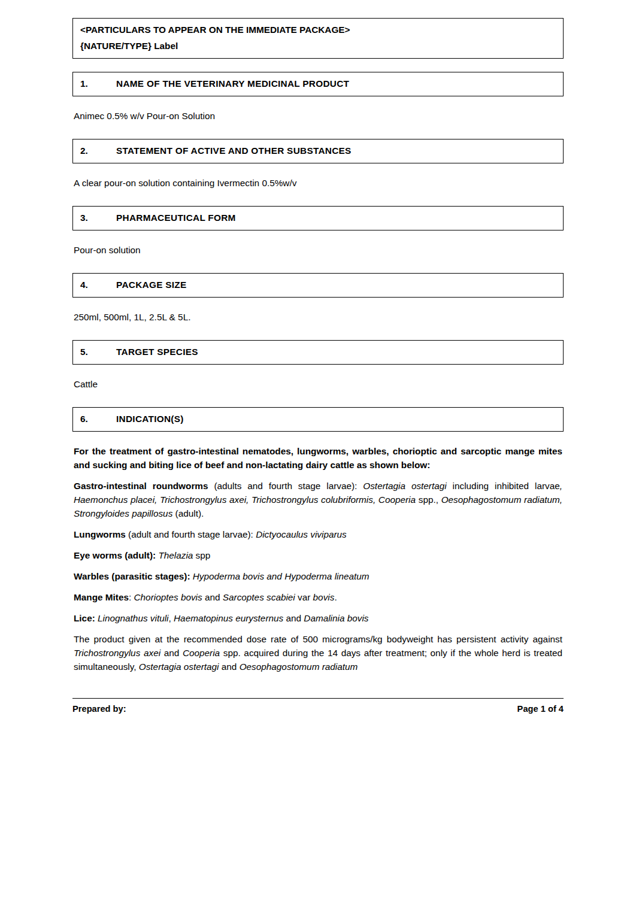<PARTICULARS TO APPEAR ON THE IMMEDIATE PACKAGE>
{NATURE/TYPE} Label
1. NAME OF THE VETERINARY MEDICINAL PRODUCT
Animec 0.5% w/v Pour-on Solution
2. STATEMENT OF ACTIVE AND OTHER SUBSTANCES
A clear pour-on solution containing Ivermectin 0.5%w/v
3. PHARMACEUTICAL FORM
Pour-on solution
4. PACKAGE SIZE
250ml, 500ml, 1L, 2.5L & 5L.
5. TARGET SPECIES
Cattle
6. INDICATION(S)
For the treatment of gastro-intestinal nematodes, lungworms, warbles, chorioptic and sarcoptic mange mites and sucking and biting lice of beef and non-lactating dairy cattle as shown below:
Gastro-intestinal roundworms (adults and fourth stage larvae): Ostertagia ostertagi including inhibited larvae, Haemonchus placei, Trichostrongylus axei, Trichostrongylus colubriformis, Cooperia spp., Oesophagostomum radiatum, Strongyloides papillosus (adult).
Lungworms (adult and fourth stage larvae): Dictyocaulus viviparus
Eye worms (adult): Thelazia spp
Warbles (parasitic stages): Hypoderma bovis and Hypoderma lineatum
Mange Mites: Chorioptes bovis and Sarcoptes scabiei var bovis.
Lice: Linognathus vituli, Haematopinus eurysternus and Damalinia bovis
The product given at the recommended dose rate of 500 micrograms/kg bodyweight has persistent activity against Trichostrongylus axei and Cooperia spp. acquired during the 14 days after treatment; only if the whole herd is treated simultaneously, Ostertagia ostertagi and Oesophagostomum radiatum
Prepared by: Page 1 of 4